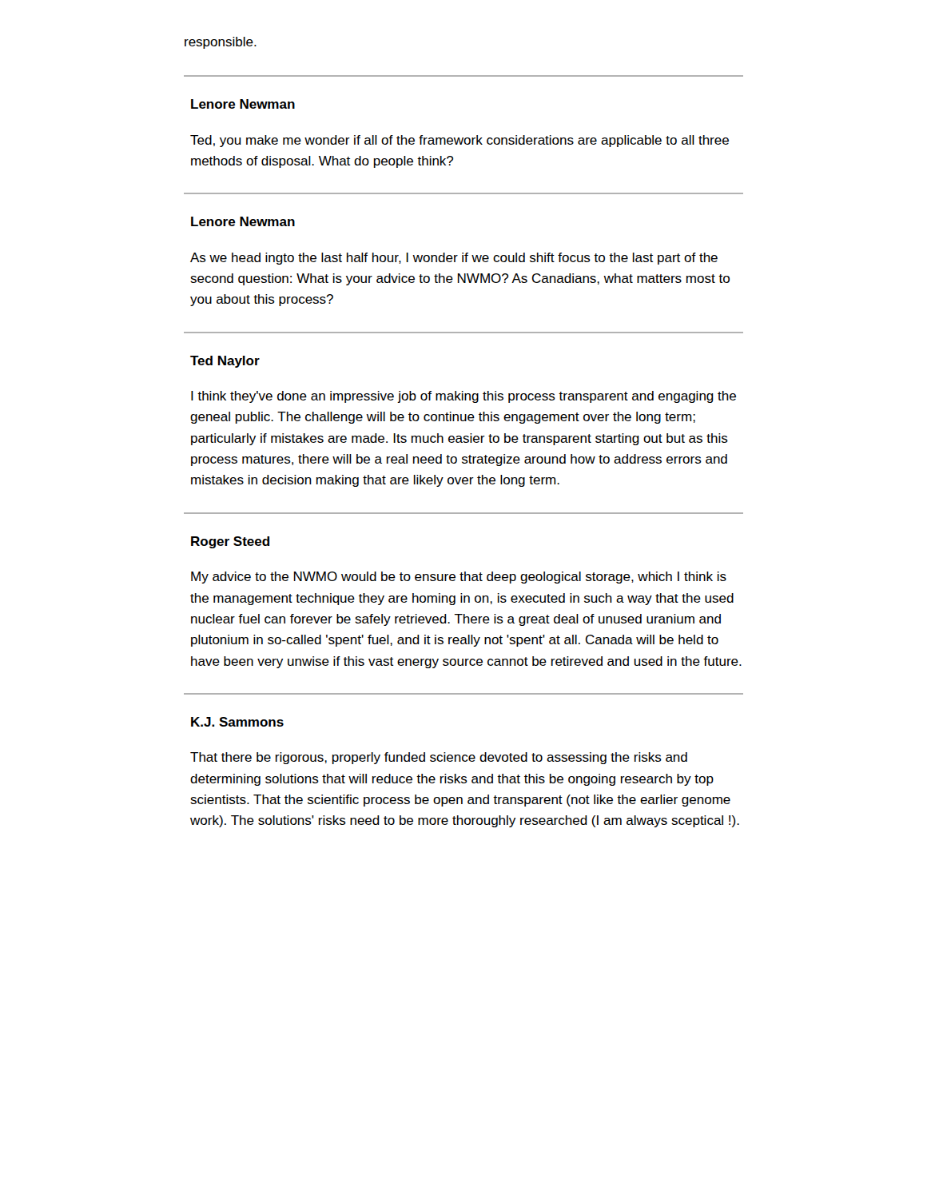responsible.
Lenore Newman
Ted, you make me wonder if all of the framework considerations are applicable to all three methods of disposal. What do people think?
Lenore Newman
As we head ingto the last half hour, I wonder if we could shift focus to the last part of the second question: What is your advice to the NWMO? As Canadians, what matters most to you about this process?
Ted Naylor
I think they've done an impressive job of making this process transparent and engaging the geneal public. The challenge will be to continue this engagement over the long term; particularly if mistakes are made. Its much easier to be transparent starting out but as this process matures, there will be a real need to strategize around how to address errors and mistakes in decision making that are likely over the long term.
Roger Steed
My advice to the NWMO would be to ensure that deep geological storage, which I think is the management technique they are homing in on, is executed in such a way that the used nuclear fuel can forever be safely retrieved. There is a great deal of unused uranium and plutonium in so-called 'spent' fuel, and it is really not 'spent' at all. Canada will be held to have been very unwise if this vast energy source cannot be retireved and used in the future.
K.J. Sammons
That there be rigorous, properly funded science devoted to assessing the risks and determining solutions that will reduce the risks and that this be ongoing research by top scientists. That the scientific process be open and transparent (not like the earlier genome work). The solutions' risks need to be more thoroughly researched (I am always sceptical !).